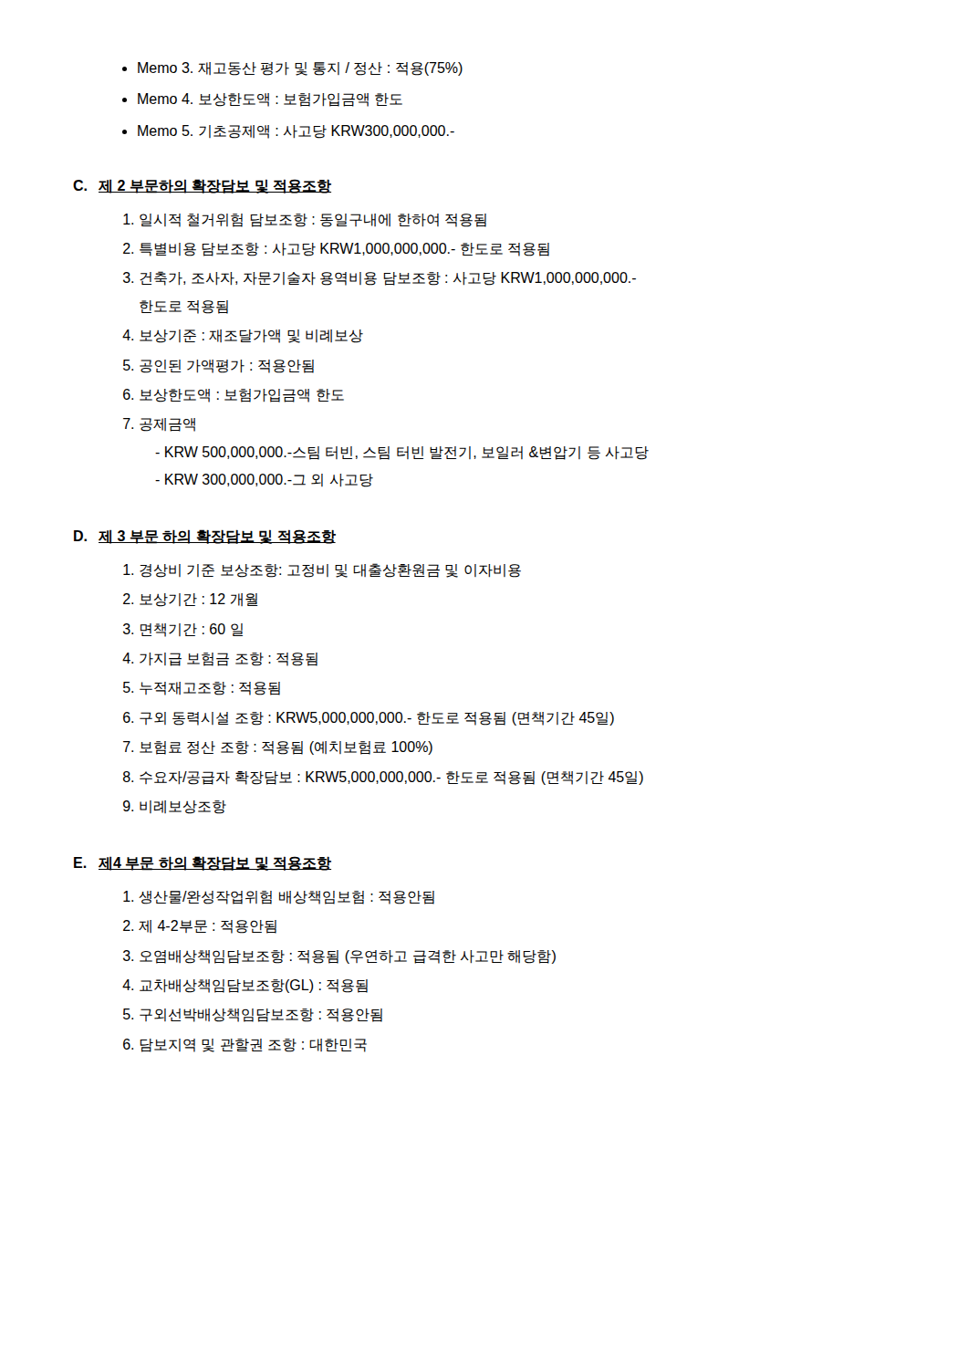Memo 3. 재고동산 평가 및 통지 / 정산 : 적용(75%)
Memo 4. 보상한도액 : 보험가입금액 한도
Memo 5. 기초공제액 : 사고당 KRW300,000,000.-
C. 제 2 부문하의 확장담보 및 적용조항
일시적 철거위험 담보조항 : 동일구내에 한하여 적용됨
특별비용 담보조항 : 사고당 KRW1,000,000,000.- 한도로 적용됨
건축가, 조사자, 자문기술자 용역비용 담보조항 : 사고당 KRW1,000,000,000.-
한도로 적용됨
보상기준 : 재조달가액 및 비례보상
공인된 가액평가 : 적용안됨
보상한도액 : 보험가입금액 한도
공제금액
- KRW 500,000,000.-스팀 터빈, 스팀 터빈 발전기, 보일러 &변압기 등 사고당
- KRW 300,000,000.-그 외 사고당
D. 제 3 부문 하의 확장담보 및 적용조항
경상비 기준 보상조항: 고정비 및 대출상환원금 및 이자비용
보상기간 : 12 개월
면책기간 : 60 일
가지급 보험금 조항 : 적용됨
누적재고조항 : 적용됨
구외 동력시설 조항 : KRW5,000,000,000.- 한도로 적용됨 (면책기간 45일)
보험료 정산 조항 : 적용됨 (예치보험료 100%)
수요자/공급자 확장담보 : KRW5,000,000,000.- 한도로 적용됨 (면책기간 45일)
비례보상조항
E. 제4 부문 하의 확장담보 및 적용조항
생산물/완성작업위험 배상책임보험 : 적용안됨
제 4-2부문 : 적용안됨
오염배상책임담보조항 : 적용됨 (우연하고 급격한 사고만 해당함)
교차배상책임담보조항(GL) : 적용됨
구외선박배상책임담보조항 : 적용안됨
담보지역 및 관할권 조항 : 대한민국